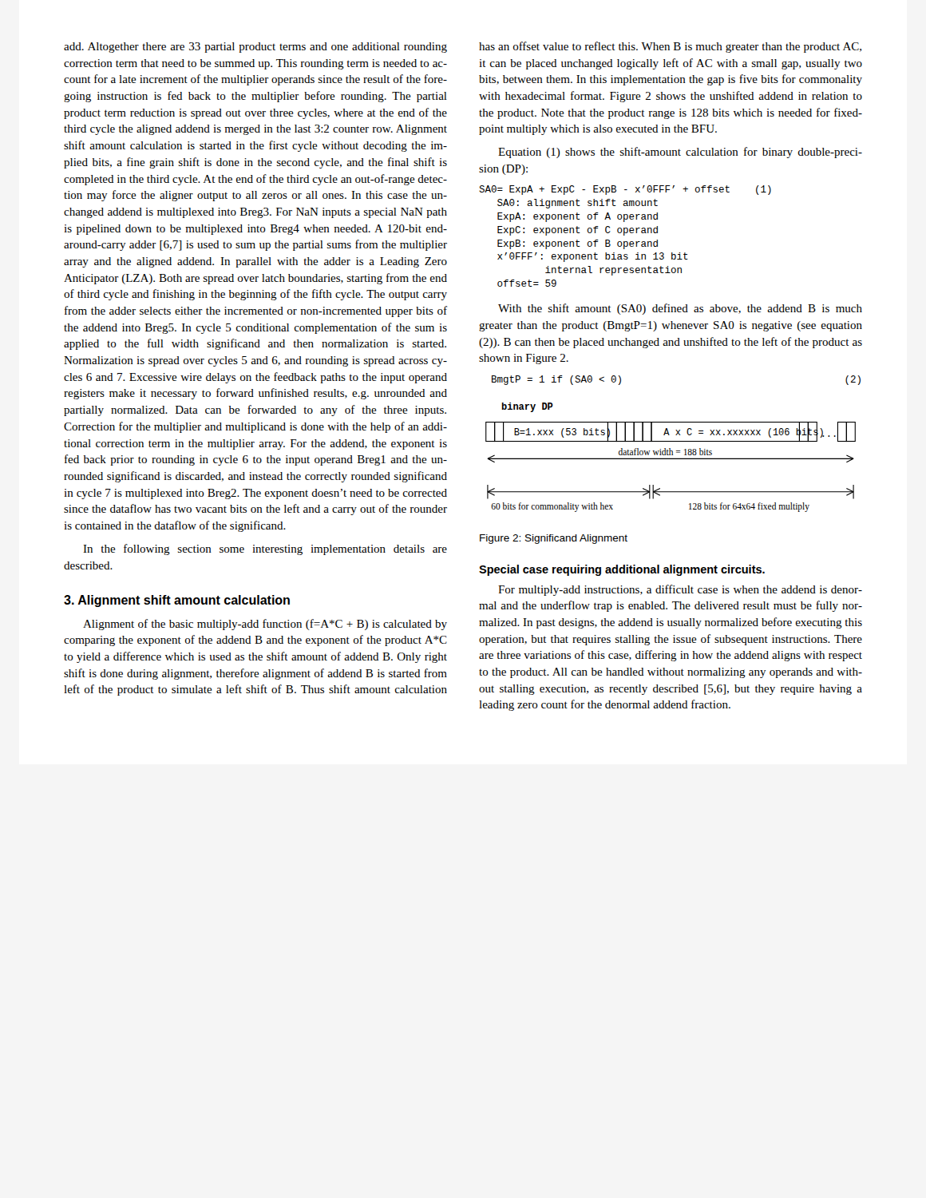add. Altogether there are 33 partial product terms and one additional rounding correction term that need to be summed up. This rounding term is needed to account for a late increment of the multiplier operands since the result of the foregoing instruction is fed back to the multiplier before rounding. The partial product term reduction is spread out over three cycles, where at the end of the third cycle the aligned addend is merged in the last 3:2 counter row. Alignment shift amount calculation is started in the first cycle without decoding the implied bits, a fine grain shift is done in the second cycle, and the final shift is completed in the third cycle. At the end of the third cycle an out-of-range detection may force the aligner output to all zeros or all ones. In this case the unchanged addend is multiplexed into Breg3. For NaN inputs a special NaN path is pipelined down to be multiplexed into Breg4 when needed. A 120-bit end-around-carry adder [6,7] is used to sum up the partial sums from the multiplier array and the aligned addend. In parallel with the adder is a Leading Zero Anticipator (LZA). Both are spread over latch boundaries, starting from the end of third cycle and finishing in the beginning of the fifth cycle. The output carry from the adder selects either the incremented or non-incremented upper bits of the addend into Breg5. In cycle 5 conditional complementation of the sum is applied to the full width significand and then normalization is started. Normalization is spread over cycles 5 and 6, and rounding is spread across cycles 6 and 7. Excessive wire delays on the feedback paths to the input operand registers make it necessary to forward unfinished results, e.g. unrounded and partially normalized. Data can be forwarded to any of the three inputs. Correction for the multiplier and multiplicand is done with the help of an additional correction term in the multiplier array. For the addend, the exponent is fed back prior to rounding in cycle 6 to the input operand Breg1 and the unrounded significand is discarded, and instead the correctly rounded significand in cycle 7 is multiplexed into Breg2. The exponent doesn’t need to be corrected since the dataflow has two vacant bits on the left and a carry out of the rounder is contained in the dataflow of the significand.
In the following section some interesting implementation details are described.
3. Alignment shift amount calculation
Alignment of the basic multiply-add function (f=A*C + B) is calculated by comparing the exponent of the addend B and the exponent of the product A*C to yield a difference which is used as the shift amount of addend B. Only right shift is done during alignment, therefore alignment of addend B is started from left of the product to simulate a left shift of B. Thus shift amount calculation has an offset value to reflect this. When B is much greater than the product AC, it can be placed unchanged logically left of AC with a small gap, usually two bits, between them. In this implementation the gap is five bits for commonality with hexadecimal format. Figure 2 shows the unshifted addend in relation to the product. Note that the product range is 128 bits which is needed for fixed-point multiply which is also executed in the BFU.
Equation (1) shows the shift-amount calculation for binary double-precision (DP):
SA0= ExpA + ExpC - ExpB - x’0FFF’ + offset    (1)
   SA0: alignment shift amount
   ExpA: exponent of A operand
   ExpC: exponent of C operand
   ExpB: exponent of B operand
   x’0FFF’: exponent bias in 13 bit
           internal representation
   offset= 59
With the shift amount (SA0) defined as above, the addend B is much greater than the product (BmgtP=1) whenever SA0 is negative (see equation (2)). B can then be placed unchanged and unshifted to the left of the product as shown in Figure 2.
BmgtP = 1 if (SA0 < 0)(2)
binary DP
B=1.xxx (53 bits) A x C = xx.xxxxxx (106 bits) ... dataflow width = 188 bits 60 bits for commonality with hex 128 bits for 64x64 fixed multiply
Figure 2: Significand Alignment
Special case requiring additional alignment circuits.
For multiply-add instructions, a difficult case is when the addend is denormal and the underflow trap is enabled. The delivered result must be fully normalized. In past designs, the addend is usually normalized before executing this operation, but that requires stalling the issue of subsequent instructions. There are three variations of this case, differing in how the addend aligns with respect to the product. All can be handled without normalizing any operands and without stalling execution, as recently described [5,6], but they require having a leading zero count for the denormal addend fraction.